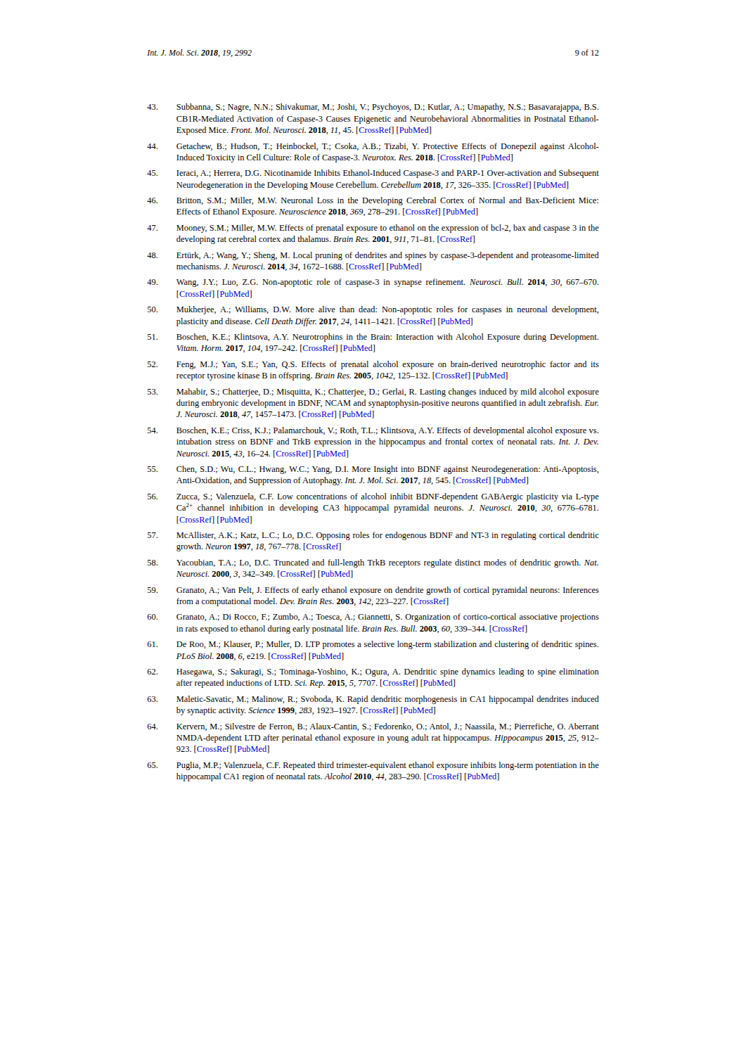Int. J. Mol. Sci. 2018, 19, 2992 9 of 12
Subbanna, S.; Nagre, N.N.; Shivakumar, M.; Joshi, V.; Psychoyos, D.; Kutlar, A.; Umapathy, N.S.; Basavarajappa, B.S. CB1R-Mediated Activation of Caspase-3 Causes Epigenetic and Neurobehavioral Abnormalities in Postnatal Ethanol-Exposed Mice. Front. Mol. Neurosci. 2018, 11, 45. [CrossRef] [PubMed]
Getachew, B.; Hudson, T.; Heinbockel, T.; Csoka, A.B.; Tizabi, Y. Protective Effects of Donepezil against Alcohol-Induced Toxicity in Cell Culture: Role of Caspase-3. Neurotox. Res. 2018. [CrossRef] [PubMed]
Ieraci, A.; Herrera, D.G. Nicotinamide Inhibits Ethanol-Induced Caspase-3 and PARP-1 Over-activation and Subsequent Neurodegeneration in the Developing Mouse Cerebellum. Cerebellum 2018, 17, 326–335. [CrossRef] [PubMed]
Britton, S.M.; Miller, M.W. Neuronal Loss in the Developing Cerebral Cortex of Normal and Bax-Deficient Mice: Effects of Ethanol Exposure. Neuroscience 2018, 369, 278–291. [CrossRef] [PubMed]
Mooney, S.M.; Miller, M.W. Effects of prenatal exposure to ethanol on the expression of bcl-2, bax and caspase 3 in the developing rat cerebral cortex and thalamus. Brain Res. 2001, 911, 71–81. [CrossRef]
Ertürk, A.; Wang, Y.; Sheng, M. Local pruning of dendrites and spines by caspase-3-dependent and proteasome-limited mechanisms. J. Neurosci. 2014, 34, 1672–1688. [CrossRef] [PubMed]
Wang, J.Y.; Luo, Z.G. Non-apoptotic role of caspase-3 in synapse refinement. Neurosci. Bull. 2014, 30, 667–670. [CrossRef] [PubMed]
Mukherjee, A.; Williams, D.W. More alive than dead: Non-apoptotic roles for caspases in neuronal development, plasticity and disease. Cell Death Differ. 2017, 24, 1411–1421. [CrossRef] [PubMed]
Boschen, K.E.; Klintsova, A.Y. Neurotrophins in the Brain: Interaction with Alcohol Exposure during Development. Vitam. Horm. 2017, 104, 197–242. [CrossRef] [PubMed]
Feng, M.J.; Yan, S.E.; Yan, Q.S. Effects of prenatal alcohol exposure on brain-derived neurotrophic factor and its receptor tyrosine kinase B in offspring. Brain Res. 2005, 1042, 125–132. [CrossRef] [PubMed]
Mahabir, S.; Chatterjee, D.; Misquitta, K.; Chatterjee, D.; Gerlai, R. Lasting changes induced by mild alcohol exposure during embryonic development in BDNF, NCAM and synaptophysin-positive neurons quantified in adult zebrafish. Eur. J. Neurosci. 2018, 47, 1457–1473. [CrossRef] [PubMed]
Boschen, K.E.; Criss, K.J.; Palamarchouk, V.; Roth, T.L.; Klintsova, A.Y. Effects of developmental alcohol exposure vs. intubation stress on BDNF and TrkB expression in the hippocampus and frontal cortex of neonatal rats. Int. J. Dev. Neurosci. 2015, 43, 16–24. [CrossRef] [PubMed]
Chen, S.D.; Wu, C.L.; Hwang, W.C.; Yang, D.I. More Insight into BDNF against Neurodegeneration: Anti-Apoptosis, Anti-Oxidation, and Suppression of Autophagy. Int. J. Mol. Sci. 2017, 18, 545. [CrossRef] [PubMed]
Zucca, S.; Valenzuela, C.F. Low concentrations of alcohol inhibit BDNF-dependent GABAergic plasticity via L-type Ca2+ channel inhibition in developing CA3 hippocampal pyramidal neurons. J. Neurosci. 2010, 30, 6776–6781. [CrossRef] [PubMed]
McAllister, A.K.; Katz, L.C.; Lo, D.C. Opposing roles for endogenous BDNF and NT-3 in regulating cortical dendritic growth. Neuron 1997, 18, 767–778. [CrossRef]
Yacoubian, T.A.; Lo, D.C. Truncated and full-length TrkB receptors regulate distinct modes of dendritic growth. Nat. Neurosci. 2000, 3, 342–349. [CrossRef] [PubMed]
Granato, A.; Van Pelt, J. Effects of early ethanol exposure on dendrite growth of cortical pyramidal neurons: Inferences from a computational model. Dev. Brain Res. 2003, 142, 223–227. [CrossRef]
Granato, A.; Di Rocco, F.; Zumbo, A.; Toesca, A.; Giannetti, S. Organization of cortico-cortical associative projections in rats exposed to ethanol during early postnatal life. Brain Res. Bull. 2003, 60, 339–344. [CrossRef]
De Roo, M.; Klauser, P.; Muller, D. LTP promotes a selective long-term stabilization and clustering of dendritic spines. PLoS Biol. 2008, 6, e219. [CrossRef] [PubMed]
Hasegawa, S.; Sakuragi, S.; Tominaga-Yoshino, K.; Ogura, A. Dendritic spine dynamics leading to spine elimination after repeated inductions of LTD. Sci. Rep. 2015, 5, 7707. [CrossRef] [PubMed]
Maletic-Savatic, M.; Malinow, R.; Svoboda, K. Rapid dendritic morphogenesis in CA1 hippocampal dendrites induced by synaptic activity. Science 1999, 283, 1923–1927. [CrossRef] [PubMed]
Kervern, M.; Silvestre de Ferron, B.; Alaux-Cantin, S.; Fedorenko, O.; Antol, J.; Naassila, M.; Pierrefiche, O. Aberrant NMDA-dependent LTD after perinatal ethanol exposure in young adult rat hippocampus. Hippocampus 2015, 25, 912–923. [CrossRef] [PubMed]
Puglia, M.P.; Valenzuela, C.F. Repeated third trimester-equivalent ethanol exposure inhibits long-term potentiation in the hippocampal CA1 region of neonatal rats. Alcohol 2010, 44, 283–290. [CrossRef] [PubMed]